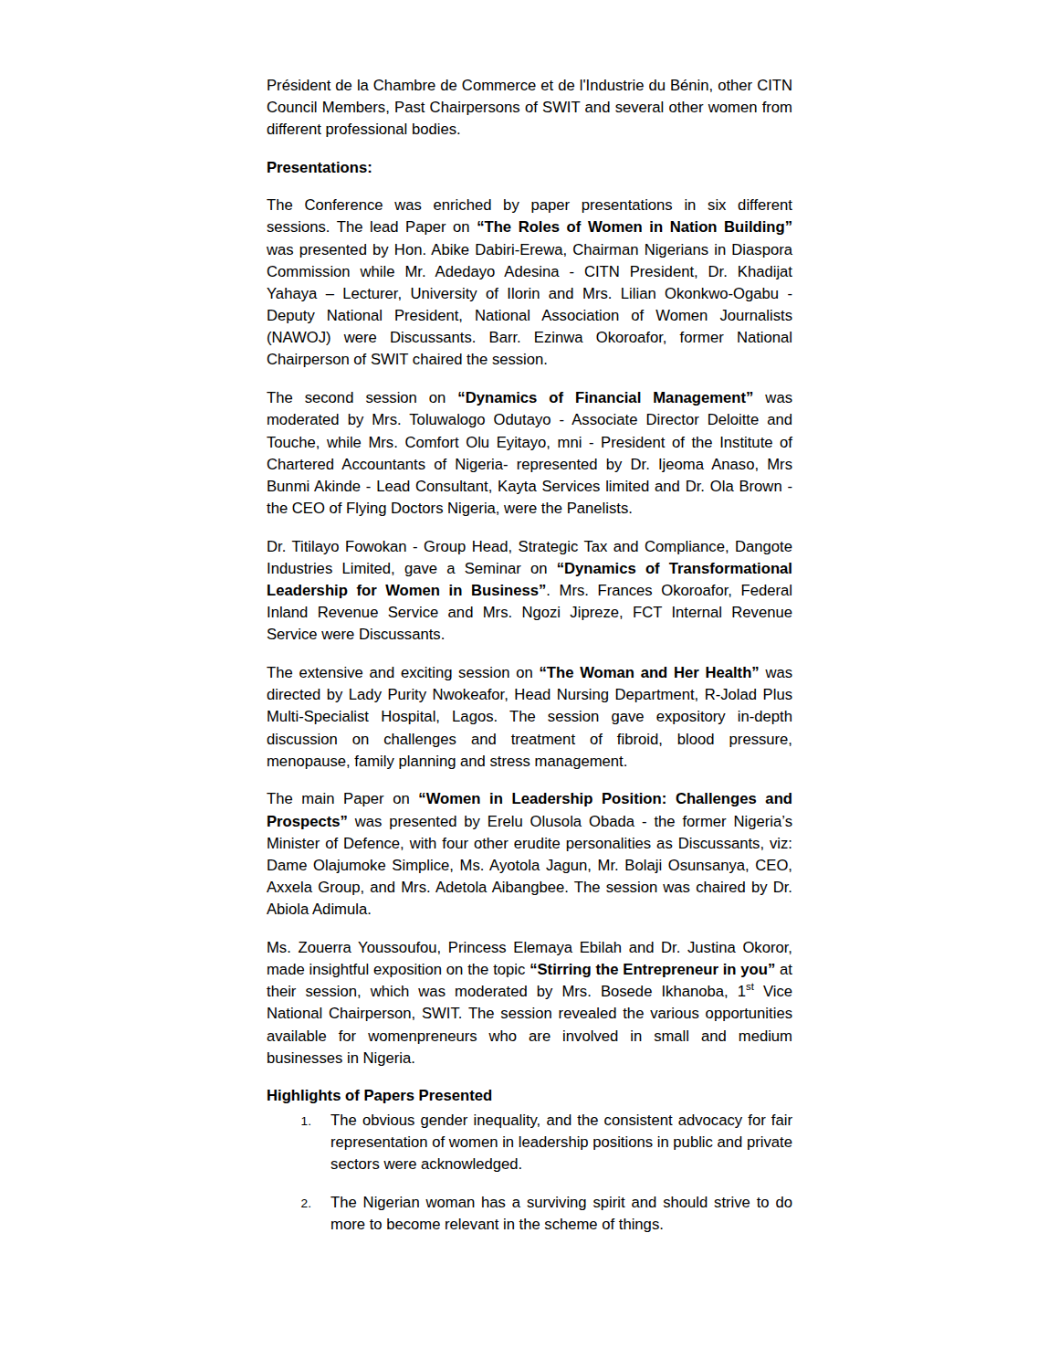Président de la Chambre de Commerce et de l'Industrie du Bénin, other CITN Council Members, Past Chairpersons of SWIT and several other women from different professional bodies.
Presentations:
The Conference was enriched by paper presentations in six different sessions. The lead Paper on “The Roles of Women in Nation Building” was presented by Hon. Abike Dabiri-Erewa, Chairman Nigerians in Diaspora Commission while Mr. Adedayo Adesina - CITN President, Dr. Khadijat Yahaya – Lecturer, University of Ilorin and Mrs. Lilian Okonkwo-Ogabu - Deputy National President, National Association of Women Journalists (NAWOJ) were Discussants. Barr. Ezinwa Okoroafor, former National Chairperson of SWIT chaired the session.
The second session on “Dynamics of Financial Management” was moderated by Mrs. Toluwalogo Odutayo - Associate Director Deloitte and Touche, while Mrs. Comfort Olu Eyitayo, mni - President of the Institute of Chartered Accountants of Nigeria- represented by Dr. Ijeoma Anaso, Mrs Bunmi Akinde - Lead Consultant, Kayta Services limited and Dr. Ola Brown - the CEO of Flying Doctors Nigeria, were the Panelists.
Dr. Titilayo Fowokan - Group Head, Strategic Tax and Compliance, Dangote Industries Limited, gave a Seminar on “Dynamics of Transformational Leadership for Women in Business”. Mrs. Frances Okoroafor, Federal Inland Revenue Service and Mrs. Ngozi Jipreze, FCT Internal Revenue Service were Discussants.
The extensive and exciting session on “The Woman and Her Health” was directed by Lady Purity Nwokeafor, Head Nursing Department, R-Jolad Plus Multi-Specialist Hospital, Lagos. The session gave expository in-depth discussion on challenges and treatment of fibroid, blood pressure, menopause, family planning and stress management.
The main Paper on “Women in Leadership Position: Challenges and Prospects” was presented by Erelu Olusola Obada - the former Nigeria’s Minister of Defence, with four other erudite personalities as Discussants, viz: Dame Olajumoke Simplice, Ms. Ayotola Jagun, Mr. Bolaji Osunsanya, CEO, Axxela Group, and Mrs. Adetola Aibangbee. The session was chaired by Dr. Abiola Adimula.
Ms. Zouerra Youssoufou, Princess Elemaya Ebilah and Dr. Justina Okoror, made insightful exposition on the topic “Stirring the Entrepreneur in you” at their session, which was moderated by Mrs. Bosede Ikhanoba, 1st Vice National Chairperson, SWIT. The session revealed the various opportunities available for womenpreneurs who are involved in small and medium businesses in Nigeria.
Highlights of Papers Presented
The obvious gender inequality, and the consistent advocacy for fair representation of women in leadership positions in public and private sectors were acknowledged.
The Nigerian woman has a surviving spirit and should strive to do more to become relevant in the scheme of things.